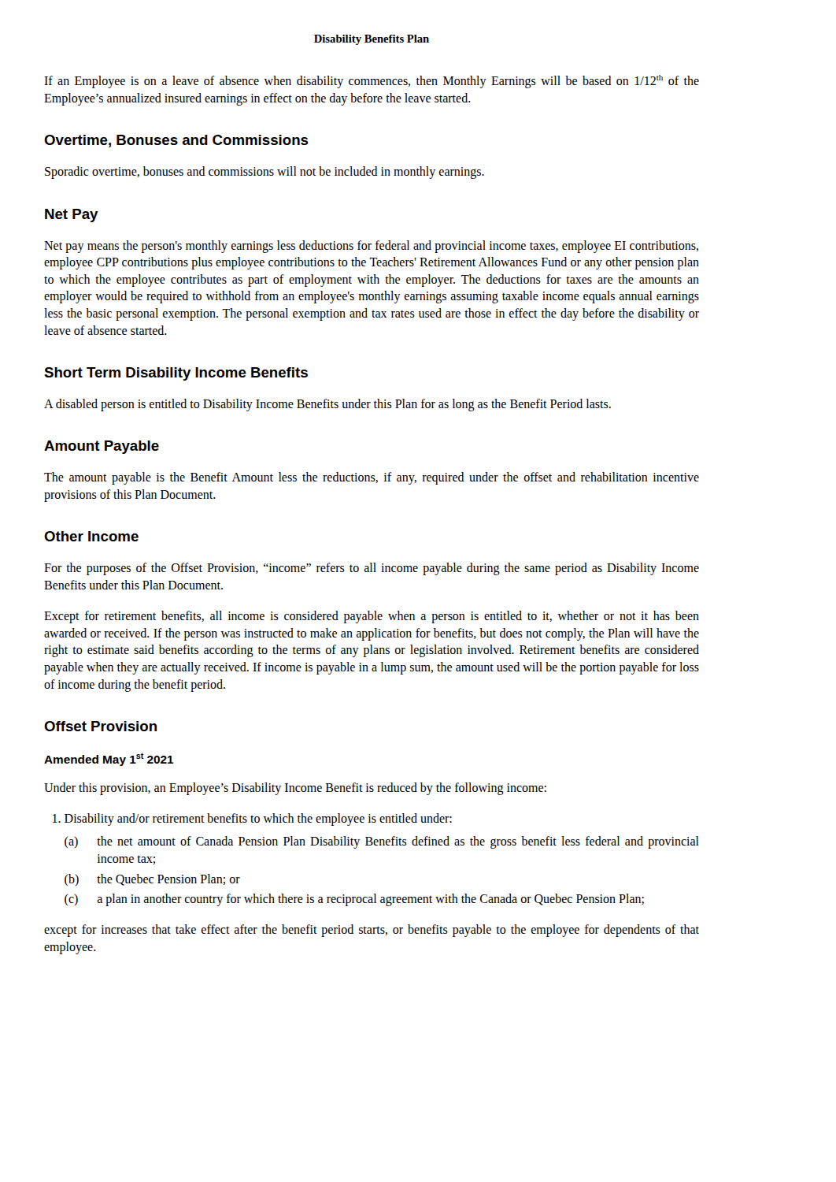Disability Benefits Plan
If an Employee is on a leave of absence when disability commences, then Monthly Earnings will be based on 1/12th of the Employee’s annualized insured earnings in effect on the day before the leave started.
Overtime, Bonuses and Commissions
Sporadic overtime, bonuses and commissions will not be included in monthly earnings.
Net Pay
Net pay means the person's monthly earnings less deductions for federal and provincial income taxes, employee EI contributions, employee CPP contributions plus employee contributions to the Teachers' Retirement Allowances Fund or any other pension plan to which the employee contributes as part of employment with the employer. The deductions for taxes are the amounts an employer would be required to withhold from an employee's monthly earnings assuming taxable income equals annual earnings less the basic personal exemption. The personal exemption and tax rates used are those in effect the day before the disability or leave of absence started.
Short Term Disability Income Benefits
A disabled person is entitled to Disability Income Benefits under this Plan for as long as the Benefit Period lasts.
Amount Payable
The amount payable is the Benefit Amount less the reductions, if any, required under the offset and rehabilitation incentive provisions of this Plan Document.
Other Income
For the purposes of the Offset Provision, “income” refers to all income payable during the same period as Disability Income Benefits under this Plan Document.
Except for retirement benefits, all income is considered payable when a person is entitled to it, whether or not it has been awarded or received. If the person was instructed to make an application for benefits, but does not comply, the Plan will have the right to estimate said benefits according to the terms of any plans or legislation involved. Retirement benefits are considered payable when they are actually received. If income is payable in a lump sum, the amount used will be the portion payable for loss of income during the benefit period.
Offset Provision
Amended May 1st 2021
Under this provision, an Employee’s Disability Income Benefit is reduced by the following income:
Disability and/or retirement benefits to which the employee is entitled under:
(a) the net amount of Canada Pension Plan Disability Benefits defined as the gross benefit less federal and provincial income tax;
(b) the Quebec Pension Plan; or
(c) a plan in another country for which there is a reciprocal agreement with the Canada or Quebec Pension Plan;
except for increases that take effect after the benefit period starts, or benefits payable to the employee for dependents of that employee.